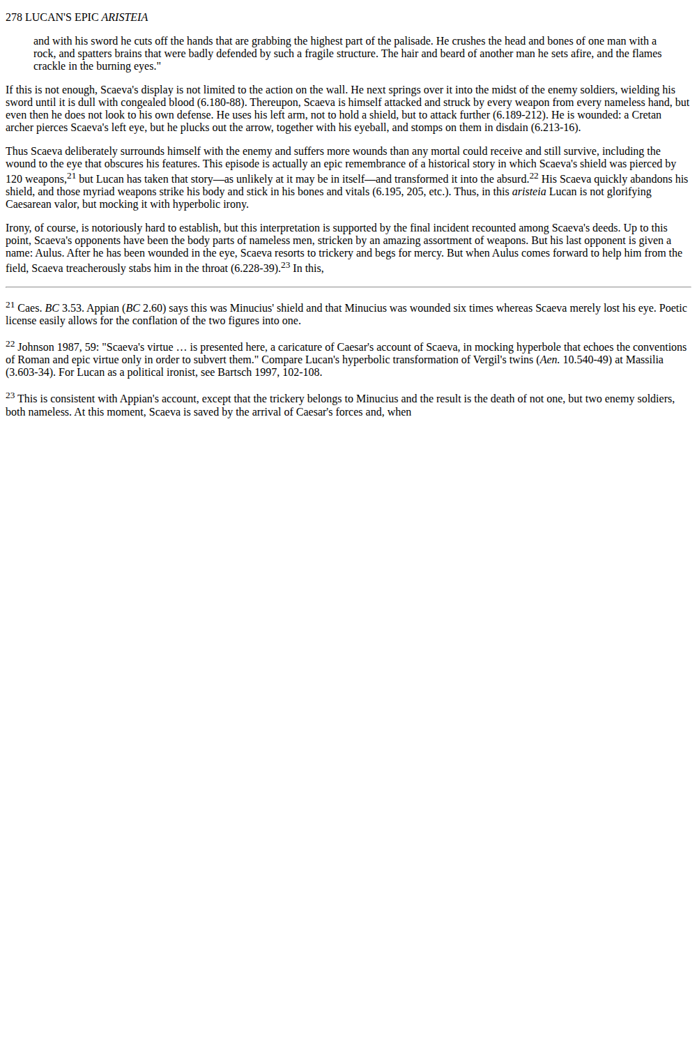278 LUCAN'S EPIC ARISTEIA
and with his sword he cuts off the hands that are grabbing the highest part of the palisade. He crushes the head and bones of one man with a rock, and spatters brains that were badly defended by such a fragile structure. The hair and beard of another man he sets afire, and the flames crackle in the burning eyes."
If this is not enough, Scaeva's display is not limited to the action on the wall. He next springs over it into the midst of the enemy soldiers, wielding his sword until it is dull with congealed blood (6.180-88). Thereupon, Scaeva is himself attacked and struck by every weapon from every nameless hand, but even then he does not look to his own defense. He uses his left arm, not to hold a shield, but to attack further (6.189-212). He is wounded: a Cretan archer pierces Scaeva's left eye, but he plucks out the arrow, together with his eyeball, and stomps on them in disdain (6.213-16).
Thus Scaeva deliberately surrounds himself with the enemy and suffers more wounds than any mortal could receive and still survive, including the wound to the eye that obscures his features. This episode is actually an epic remembrance of a historical story in which Scaeva's shield was pierced by 120 weapons,21 but Lucan has taken that story—as unlikely at it may be in itself—and transformed it into the absurd.22 His Scaeva quickly abandons his shield, and those myriad weapons strike his body and stick in his bones and vitals (6.195, 205, etc.). Thus, in this aristeia Lucan is not glorifying Caesarean valor, but mocking it with hyperbolic irony.
Irony, of course, is notoriously hard to establish, but this interpretation is supported by the final incident recounted among Scaeva's deeds. Up to this point, Scaeva's opponents have been the body parts of nameless men, stricken by an amazing assortment of weapons. But his last opponent is given a name: Aulus. After he has been wounded in the eye, Scaeva resorts to trickery and begs for mercy. But when Aulus comes forward to help him from the field, Scaeva treacherously stabs him in the throat (6.228-39).23 In this,
21 Caes. BC 3.53. Appian (BC 2.60) says this was Minucius' shield and that Minucius was wounded six times whereas Scaeva merely lost his eye. Poetic license easily allows for the conflation of the two figures into one.
22 Johnson 1987, 59: "Scaeva's virtue … is presented here, a caricature of Caesar's account of Scaeva, in mocking hyperbole that echoes the conventions of Roman and epic virtue only in order to subvert them." Compare Lucan's hyperbolic transformation of Vergil's twins (Aen. 10.540-49) at Massilia (3.603-34). For Lucan as a political ironist, see Bartsch 1997, 102-108.
23 This is consistent with Appian's account, except that the trickery belongs to Minucius and the result is the death of not one, but two enemy soldiers, both nameless. At this moment, Scaeva is saved by the arrival of Caesar's forces and, when